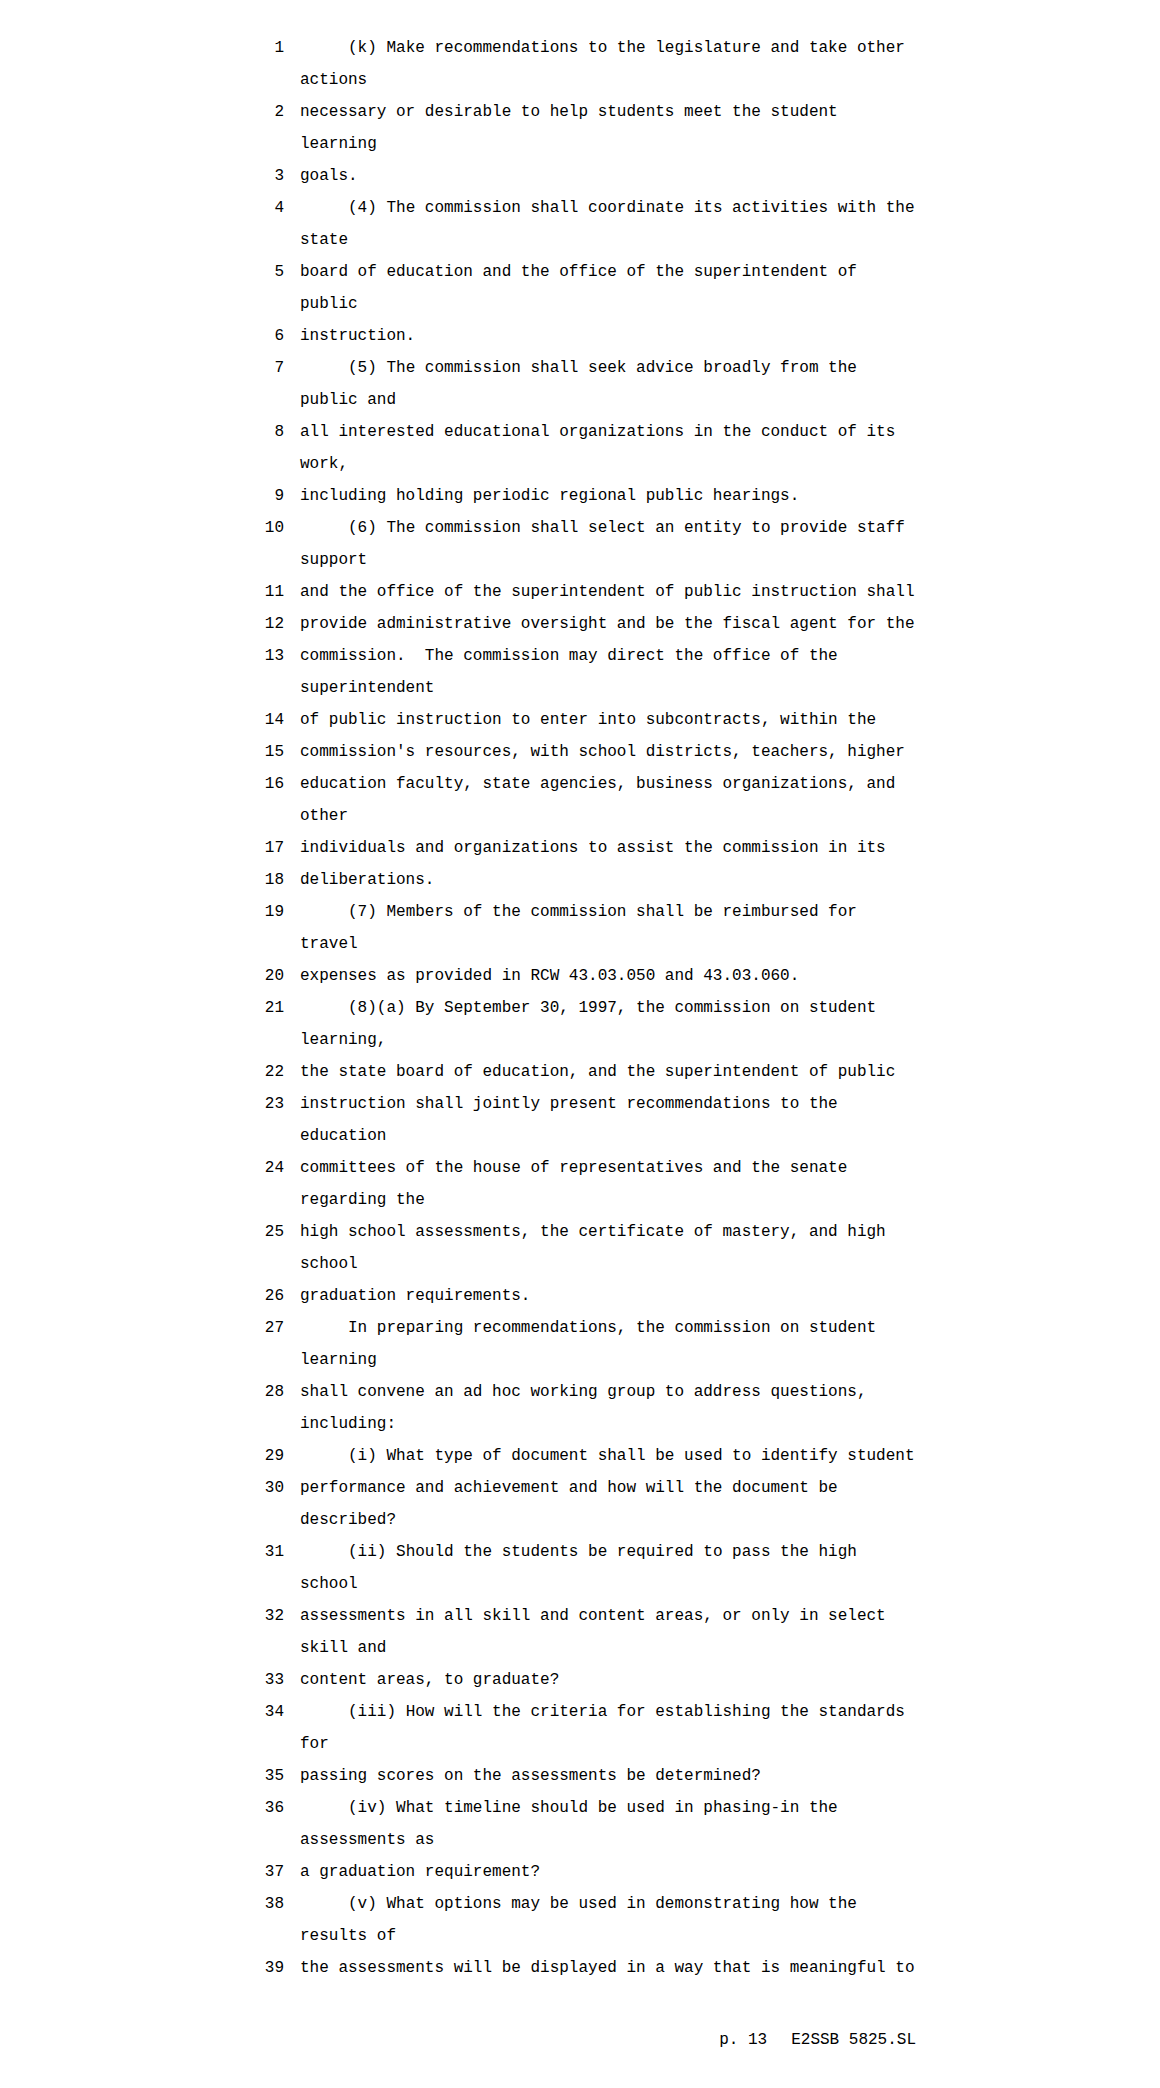(k) Make recommendations to the legislature and take other actions
necessary or desirable to help students meet the student learning
goals.
(4) The commission shall coordinate its activities with the state
board of education and the office of the superintendent of public
instruction.
(5) The commission shall seek advice broadly from the public and
all interested educational organizations in the conduct of its work,
including holding periodic regional public hearings.
(6) The commission shall select an entity to provide staff support
and the office of the superintendent of public instruction shall
provide administrative oversight and be the fiscal agent for the
commission. The commission may direct the office of the superintendent
of public instruction to enter into subcontracts, within the
commission's resources, with school districts, teachers, higher
education faculty, state agencies, business organizations, and other
individuals and organizations to assist the commission in its
deliberations.
(7) Members of the commission shall be reimbursed for travel
expenses as provided in RCW 43.03.050 and 43.03.060.
(8)(a) By September 30, 1997, the commission on student learning,
the state board of education, and the superintendent of public
instruction shall jointly present recommendations to the education
committees of the house of representatives and the senate regarding the
high school assessments, the certificate of mastery, and high school
graduation requirements.
In preparing recommendations, the commission on student learning
shall convene an ad hoc working group to address questions, including:
(i) What type of document shall be used to identify student
performance and achievement and how will the document be described?
(ii) Should the students be required to pass the high school
assessments in all skill and content areas, or only in select skill and
content areas, to graduate?
(iii) How will the criteria for establishing the standards for
passing scores on the assessments be determined?
(iv) What timeline should be used in phasing-in the assessments as
a graduation requirement?
(v) What options may be used in demonstrating how the results of
the assessments will be displayed in a way that is meaningful to
p. 13 E2SSB 5825.SL